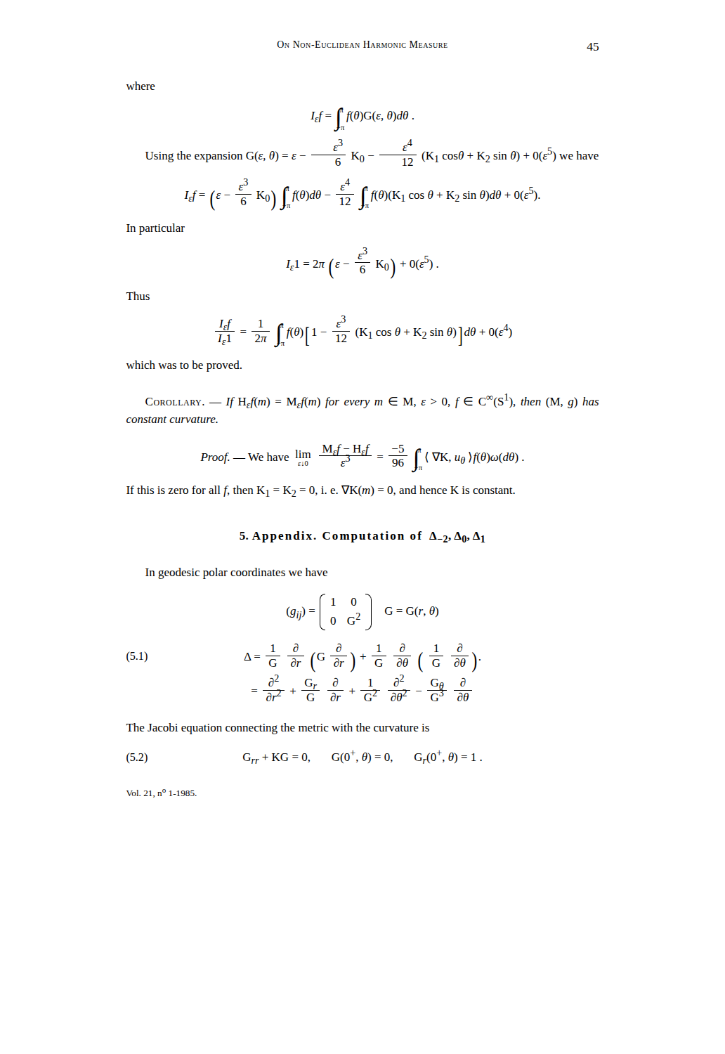On Non-Euclidean Harmonic Measure 45
where
Iεf = π∫−π f(θ)G(ε, θ)dθ .
Using the expansion G(ε, θ) = ε − ε36 K0 − ε412 (K1 cosθ + K2 sin θ) + 0(ε5) we have
Iεf = (ε − ε36 K0) π∫−π f(θ)dθ − ε412 π∫−π f(θ)(K1 cos θ + K2 sin θ)dθ + 0(ε5).
In particular
Iε1 = 2π (ε − ε36 K0) + 0(ε5) .
Thus
Iεf Iε1 = 12π π∫−π f(θ)[1 − ε312 (K1 cos θ + K2 sin θ)] dθ + 0(ε4)
which was to be proved.
Corollary. — If Hεf(m) = Mεf(m) for every m ∈ M, ε > 0, f ∈ C∞(S1), then (M, g) has constant curvature.
Proof. — We have lim ε↓0 Mεf − Hεf ε3 = −596 π∫−π ⟨ ∇K, uθ ⟩f(θ)ω(dθ) .
If this is zero for all f, then K1 = K2 = 0, i. e. ∇K(m) = 0, and hence K is constant.
5. Appendix. Computation of Δ−2, Δ0, Δ1
In geodesic polar coordinates we have
(gij) =
| 1 | 0 |
| 0 | G 2 |
G = G(r, θ)
(5.1) Δ = 1 G ∂∂r (G ∂∂r) + 1 G ∂∂θ ( 1 G ∂∂θ).
= ∂2∂r2 + Gr G ∂∂r + 1 G2 ∂2∂θ2 − Gθ G3 ∂∂θ
The Jacobi equation connecting the metric with the curvature is
(5.2) Grr + KG = 0, G(0+, θ) = 0, Gr(0+, θ) = 1 .
Vol. 21, no 1-1985.